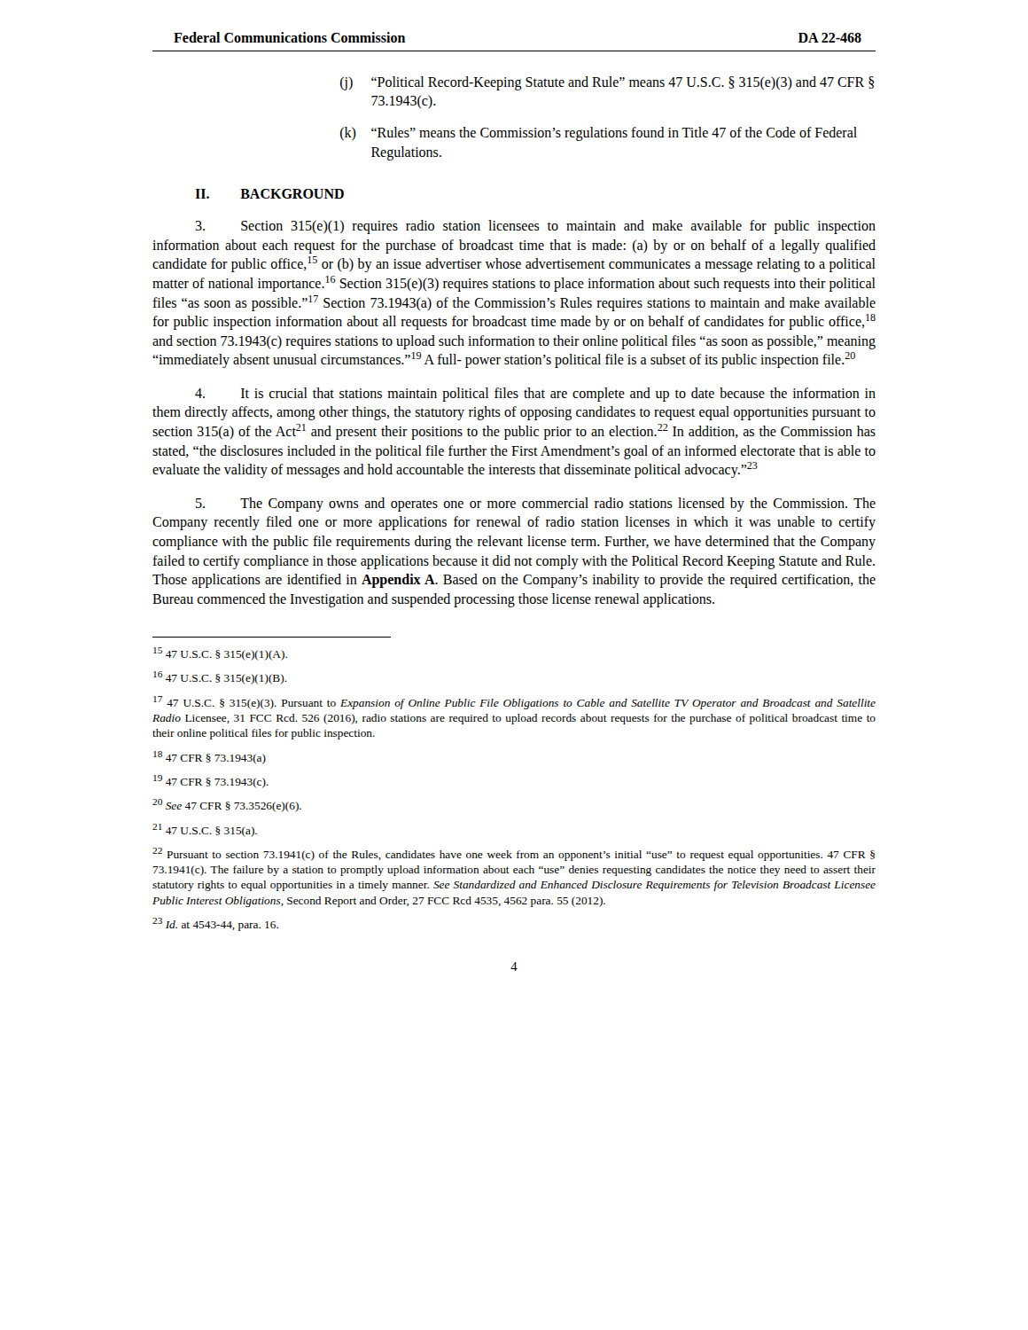Federal Communications Commission DA 22-468
(j) “Political Record-Keeping Statute and Rule” means 47 U.S.C. § 315(e)(3) and 47 CFR § 73.1943(c).
(k) “Rules” means the Commission’s regulations found in Title 47 of the Code of Federal Regulations.
II. BACKGROUND
3. Section 315(e)(1) requires radio station licensees to maintain and make available for public inspection information about each request for the purchase of broadcast time that is made: (a) by or on behalf of a legally qualified candidate for public office,15 or (b) by an issue advertiser whose advertisement communicates a message relating to a political matter of national importance.16 Section 315(e)(3) requires stations to place information about such requests into their political files “as soon as possible.”17 Section 73.1943(a) of the Commission’s Rules requires stations to maintain and make available for public inspection information about all requests for broadcast time made by or on behalf of candidates for public office,18 and section 73.1943(c) requires stations to upload such information to their online political files “as soon as possible,” meaning “immediately absent unusual circumstances.”19 A full- power station’s political file is a subset of its public inspection file.20
4. It is crucial that stations maintain political files that are complete and up to date because the information in them directly affects, among other things, the statutory rights of opposing candidates to request equal opportunities pursuant to section 315(a) of the Act21 and present their positions to the public prior to an election.22 In addition, as the Commission has stated, “the disclosures included in the political file further the First Amendment’s goal of an informed electorate that is able to evaluate the validity of messages and hold accountable the interests that disseminate political advocacy.”23
5. The Company owns and operates one or more commercial radio stations licensed by the Commission. The Company recently filed one or more applications for renewal of radio station licenses in which it was unable to certify compliance with the public file requirements during the relevant license term. Further, we have determined that the Company failed to certify compliance in those applications because it did not comply with the Political Record Keeping Statute and Rule. Those applications are identified in Appendix A. Based on the Company’s inability to provide the required certification, the Bureau commenced the Investigation and suspended processing those license renewal applications.
15 47 U.S.C. § 315(e)(1)(A).
16 47 U.S.C. § 315(e)(1)(B).
17 47 U.S.C. § 315(e)(3). Pursuant to Expansion of Online Public File Obligations to Cable and Satellite TV Operator and Broadcast and Satellite Radio Licensee, 31 FCC Rcd. 526 (2016), radio stations are required to upload records about requests for the purchase of political broadcast time to their online political files for public inspection.
18 47 CFR § 73.1943(a)
19 47 CFR § 73.1943(c).
20 See 47 CFR § 73.3526(e)(6).
21 47 U.S.C. § 315(a).
22 Pursuant to section 73.1941(c) of the Rules, candidates have one week from an opponent’s initial “use” to request equal opportunities. 47 CFR § 73.1941(c). The failure by a station to promptly upload information about each “use” denies requesting candidates the notice they need to assert their statutory rights to equal opportunities in a timely manner. See Standardized and Enhanced Disclosure Requirements for Television Broadcast Licensee Public Interest Obligations, Second Report and Order, 27 FCC Rcd 4535, 4562 para. 55 (2012).
23 Id. at 4543-44, para. 16.
4